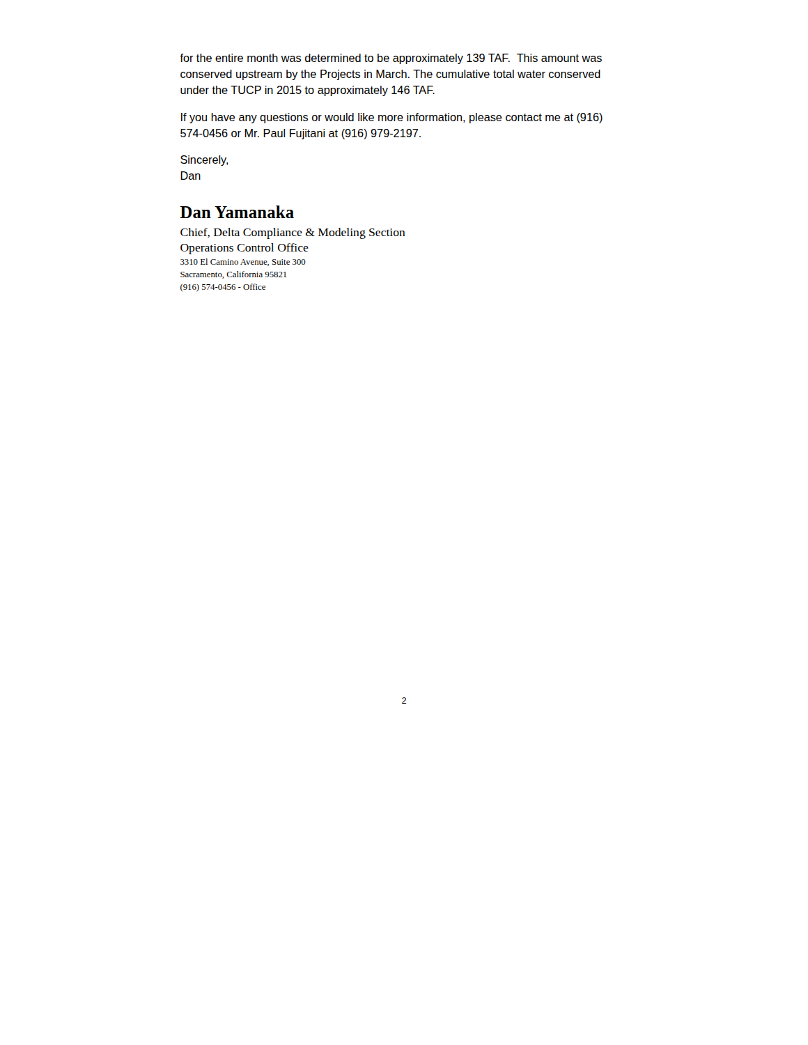for the entire month was determined to be approximately 139 TAF. This amount was conserved upstream by the Projects in March. The cumulative total water conserved under the TUCP in 2015 to approximately 146 TAF.
If you have any questions or would like more information, please contact me at (916) 574-0456 or Mr. Paul Fujitani at (916) 979-2197.
Sincerely, Dan
Dan Yamanaka
Chief, Delta Compliance & Modeling Section
Operations Control Office
3310 El Camino Avenue, Suite 300
Sacramento, California 95821
(916) 574-0456 - Office
2